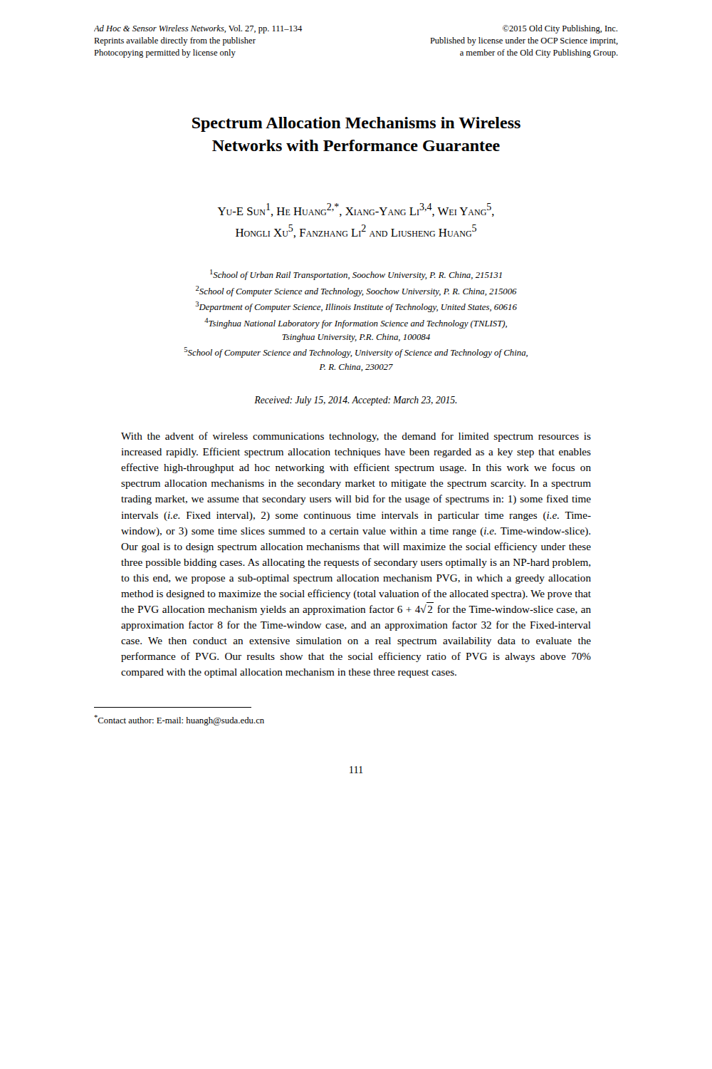Ad Hoc & Sensor Wireless Networks, Vol. 27, pp. 111–134
Reprints available directly from the publisher
Photocopying permitted by license only
©2015 Old City Publishing, Inc.
Published by license under the OCP Science imprint,
a member of the Old City Publishing Group.
Spectrum Allocation Mechanisms in Wireless
Networks with Performance Guarantee
Yu-E Sun1, He Huang2,*, Xiang-Yang Li3,4, Wei Yang5,
Hongli Xu5, Fanzhang Li2 and Liusheng Huang5
1School of Urban Rail Transportation, Soochow University, P. R. China, 215131
2School of Computer Science and Technology, Soochow University, P. R. China, 215006
3Department of Computer Science, Illinois Institute of Technology, United States, 60616
4Tsinghua National Laboratory for Information Science and Technology (TNLIST),
Tsinghua University, P.R. China, 100084
5School of Computer Science and Technology, University of Science and Technology of China,
P. R. China, 230027
Received: July 15, 2014. Accepted: March 23, 2015.
With the advent of wireless communications technology, the demand for limited spectrum resources is increased rapidly. Efficient spectrum allocation techniques have been regarded as a key step that enables effective high-throughput ad hoc networking with efficient spectrum usage. In this work we focus on spectrum allocation mechanisms in the secondary market to mitigate the spectrum scarcity. In a spectrum trading market, we assume that secondary users will bid for the usage of spectrums in: 1) some fixed time intervals (i.e. Fixed interval), 2) some continuous time intervals in particular time ranges (i.e. Time-window), or 3) some time slices summed to a certain value within a time range (i.e. Time-window-slice). Our goal is to design spectrum allocation mechanisms that will maximize the social efficiency under these three possible bidding cases. As allocating the requests of secondary users optimally is an NP-hard problem, to this end, we propose a sub-optimal spectrum allocation mechanism PVG, in which a greedy allocation method is designed to maximize the social efficiency (total valuation of the allocated spectra). We prove that the PVG allocation mechanism yields an approximation factor 6 + 4√2 for the Time-window-slice case, an approximation factor 8 for the Time-window case, and an approximation factor 32 for the Fixed-interval case. We then conduct an extensive simulation on a real spectrum availability data to evaluate the performance of PVG. Our results show that the social efficiency ratio of PVG is always above 70% compared with the optimal allocation mechanism in these three request cases.
*Contact author: E-mail: huangh@suda.edu.cn
111